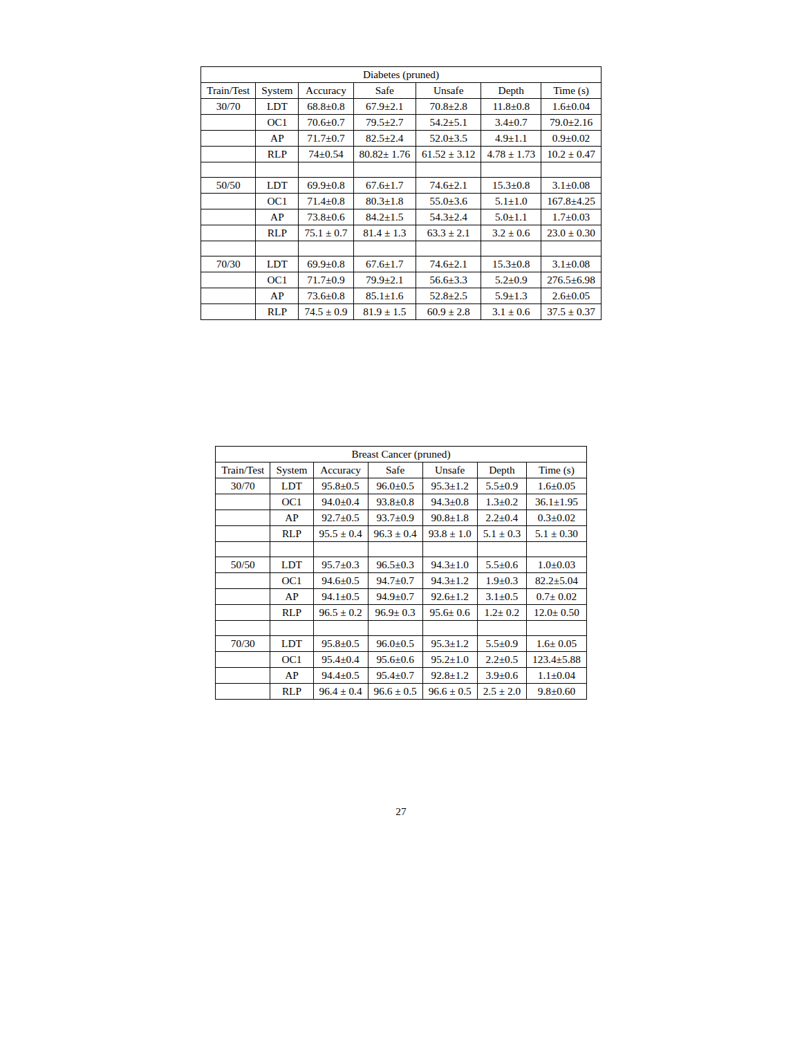Diabetes (pruned)
| Train/Test | System | Accuracy | Safe | Unsafe | Depth | Time (s) |
| --- | --- | --- | --- | --- | --- | --- |
| 30/70 | LDT | 68.8±0.8 | 67.9±2.1 | 70.8±2.8 | 11.8±0.8 | 1.6±0.04 |
| | OC1 | 70.6±0.7 | 79.5±2.7 | 54.2±5.1 | 3.4±0.7 | 79.0±2.16 |
| | AP | 71.7±0.7 | 82.5±2.4 | 52.0±3.5 | 4.9±1.1 | 0.9±0.02 |
| | RLP | 74±0.54 | 80.82± 1.76 | 61.52 ± 3.12 | 4.78 ± 1.73 | 10.2 ± 0.47 |
| 50/50 | LDT | 69.9±0.8 | 67.6±1.7 | 74.6±2.1 | 15.3±0.8 | 3.1±0.08 |
| | OC1 | 71.4±0.8 | 80.3±1.8 | 55.0±3.6 | 5.1±1.0 | 167.8±4.25 |
| | AP | 73.8±0.6 | 84.2±1.5 | 54.3±2.4 | 5.0±1.1 | 1.7±0.03 |
| | RLP | 75.1 ± 0.7 | 81.4 ± 1.3 | 63.3 ± 2.1 | 3.2 ± 0.6 | 23.0 ± 0.30 |
| 70/30 | LDT | 69.9±0.8 | 67.6±1.7 | 74.6±2.1 | 15.3±0.8 | 3.1±0.08 |
| | OC1 | 71.7±0.9 | 79.9±2.1 | 56.6±3.3 | 5.2±0.9 | 276.5±6.98 |
| | AP | 73.6±0.8 | 85.1±1.6 | 52.8±2.5 | 5.9±1.3 | 2.6±0.05 |
| | RLP | 74.5 ± 0.9 | 81.9 ± 1.5 | 60.9 ± 2.8 | 3.1 ± 0.6 | 37.5 ± 0.37 |
Breast Cancer (pruned)
| Train/Test | System | Accuracy | Safe | Unsafe | Depth | Time (s) |
| --- | --- | --- | --- | --- | --- | --- |
| 30/70 | LDT | 95.8±0.5 | 96.0±0.5 | 95.3±1.2 | 5.5±0.9 | 1.6±0.05 |
| | OC1 | 94.0±0.4 | 93.8±0.8 | 94.3±0.8 | 1.3±0.2 | 36.1±1.95 |
| | AP | 92.7±0.5 | 93.7±0.9 | 90.8±1.8 | 2.2±0.4 | 0.3±0.02 |
| | RLP | 95.5 ± 0.4 | 96.3 ± 0.4 | 93.8 ± 1.0 | 5.1 ± 0.3 | 5.1 ± 0.30 |
| 50/50 | LDT | 95.7±0.3 | 96.5±0.3 | 94.3±1.0 | 5.5±0.6 | 1.0±0.03 |
| | OC1 | 94.6±0.5 | 94.7±0.7 | 94.3±1.2 | 1.9±0.3 | 82.2±5.04 |
| | AP | 94.1±0.5 | 94.9±0.7 | 92.6±1.2 | 3.1±0.5 | 0.7± 0.02 |
| | RLP | 96.5 ± 0.2 | 96.9± 0.3 | 95.6± 0.6 | 1.2± 0.2 | 12.0± 0.50 |
| 70/30 | LDT | 95.8±0.5 | 96.0±0.5 | 95.3±1.2 | 5.5±0.9 | 1.6± 0.05 |
| | OC1 | 95.4±0.4 | 95.6±0.6 | 95.2±1.0 | 2.2±0.5 | 123.4±5.88 |
| | AP | 94.4±0.5 | 95.4±0.7 | 92.8±1.2 | 3.9±0.6 | 1.1±0.04 |
| | RLP | 96.4 ± 0.4 | 96.6 ± 0.5 | 96.6 ± 0.5 | 2.5 ± 2.0 | 9.8±0.60 |
27